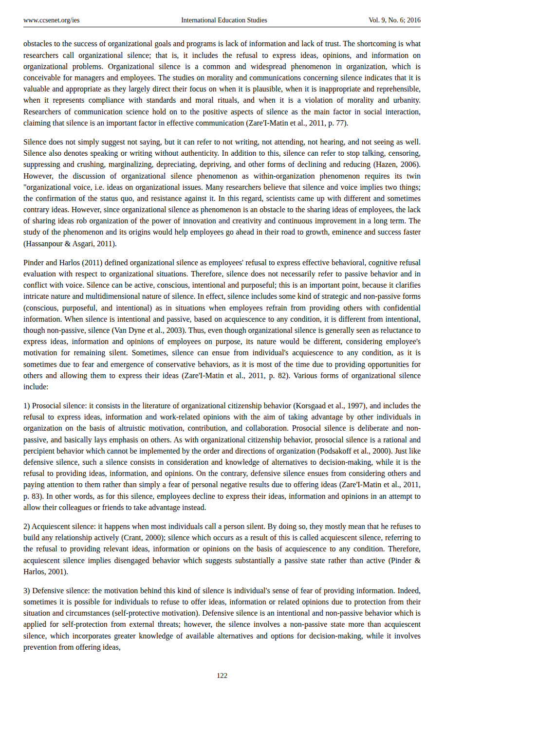www.ccsenet.org/ies International Education Studies Vol. 9, No. 6; 2016
obstacles to the success of organizational goals and programs is lack of information and lack of trust. The shortcoming is what researchers call organizational silence; that is, it includes the refusal to express ideas, opinions, and information on organizational problems. Organizational silence is a common and widespread phenomenon in organization, which is conceivable for managers and employees. The studies on morality and communications concerning silence indicates that it is valuable and appropriate as they largely direct their focus on when it is plausible, when it is inappropriate and reprehensible, when it represents compliance with standards and moral rituals, and when it is a violation of morality and urbanity. Researchers of communication science hold on to the positive aspects of silence as the main factor in social interaction, claiming that silence is an important factor in effective communication (Zare'I-Matin et al., 2011, p. 77).
Silence does not simply suggest not saying, but it can refer to not writing, not attending, not hearing, and not seeing as well. Silence also denotes speaking or writing without authenticity. In addition to this, silence can refer to stop talking, censoring, suppressing and crushing, marginalizing, depreciating, depriving, and other forms of declining and reducing (Hazen, 2006). However, the discussion of organizational silence phenomenon as within-organization phenomenon requires its twin "organizational voice, i.e. ideas on organizational issues. Many researchers believe that silence and voice implies two things; the confirmation of the status quo, and resistance against it. In this regard, scientists came up with different and sometimes contrary ideas. However, since organizational silence as phenomenon is an obstacle to the sharing ideas of employees, the lack of sharing ideas rob organization of the power of innovation and creativity and continuous improvement in a long term. The study of the phenomenon and its origins would help employees go ahead in their road to growth, eminence and success faster (Hassanpour & Asgari, 2011).
Pinder and Harlos (2011) defined organizational silence as employees' refusal to express effective behavioral, cognitive refusal evaluation with respect to organizational situations. Therefore, silence does not necessarily refer to passive behavior and in conflict with voice. Silence can be active, conscious, intentional and purposeful; this is an important point, because it clarifies intricate nature and multidimensional nature of silence. In effect, silence includes some kind of strategic and non-passive forms (conscious, purposeful, and intentional) as in situations when employees refrain from providing others with confidential information. When silence is intentional and passive, based on acquiescence to any condition, it is different from intentional, though non-passive, silence (Van Dyne et al., 2003). Thus, even though organizational silence is generally seen as reluctance to express ideas, information and opinions of employees on purpose, its nature would be different, considering employee's motivation for remaining silent. Sometimes, silence can ensue from individual's acquiescence to any condition, as it is sometimes due to fear and emergence of conservative behaviors, as it is most of the time due to providing opportunities for others and allowing them to express their ideas (Zare'I-Matin et al., 2011, p. 82). Various forms of organizational silence include:
1) Prosocial silence: it consists in the literature of organizational citizenship behavior (Korsgaad et al., 1997), and includes the refusal to express ideas, information and work-related opinions with the aim of taking advantage by other individuals in organization on the basis of altruistic motivation, contribution, and collaboration. Prosocial silence is deliberate and non-passive, and basically lays emphasis on others. As with organizational citizenship behavior, prosocial silence is a rational and percipient behavior which cannot be implemented by the order and directions of organization (Podsakoff et al., 2000). Just like defensive silence, such a silence consists in consideration and knowledge of alternatives to decision-making, while it is the refusal to providing ideas, information, and opinions. On the contrary, defensive silence ensues from considering others and paying attention to them rather than simply a fear of personal negative results due to offering ideas (Zare'I-Matin et al., 2011, p. 83). In other words, as for this silence, employees decline to express their ideas, information and opinions in an attempt to allow their colleagues or friends to take advantage instead.
2) Acquiescent silence: it happens when most individuals call a person silent. By doing so, they mostly mean that he refuses to build any relationship actively (Crant, 2000); silence which occurs as a result of this is called acquiescent silence, referring to the refusal to providing relevant ideas, information or opinions on the basis of acquiescence to any condition. Therefore, acquiescent silence implies disengaged behavior which suggests substantially a passive state rather than active (Pinder & Harlos, 2001).
3) Defensive silence: the motivation behind this kind of silence is individual's sense of fear of providing information. Indeed, sometimes it is possible for individuals to refuse to offer ideas, information or related opinions due to protection from their situation and circumstances (self-protective motivation). Defensive silence is an intentional and non-passive behavior which is applied for self-protection from external threats; however, the silence involves a non-passive state more than acquiescent silence, which incorporates greater knowledge of available alternatives and options for decision-making, while it involves prevention from offering ideas,
122